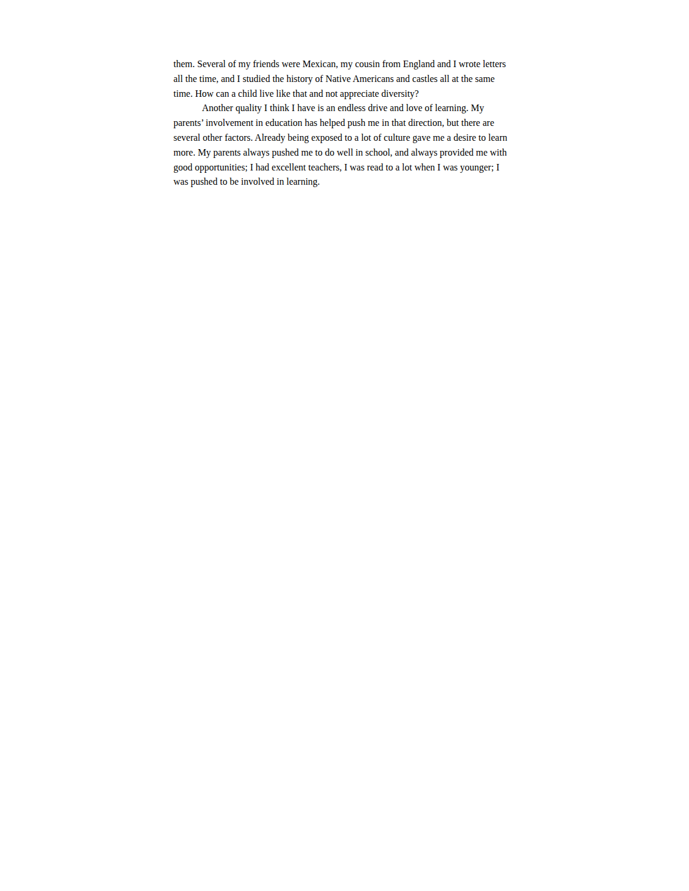them. Several of my friends were Mexican, my cousin from England and I wrote letters all the time, and I studied the history of Native Americans and castles all at the same time. How can a child live like that and not appreciate diversity?
Another quality I think I have is an endless drive and love of learning. My parents’ involvement in education has helped push me in that direction, but there are several other factors. Already being exposed to a lot of culture gave me a desire to learn more. My parents always pushed me to do well in school, and always provided me with good opportunities; I had excellent teachers, I was read to a lot when I was younger; I was pushed to be involved in learning.